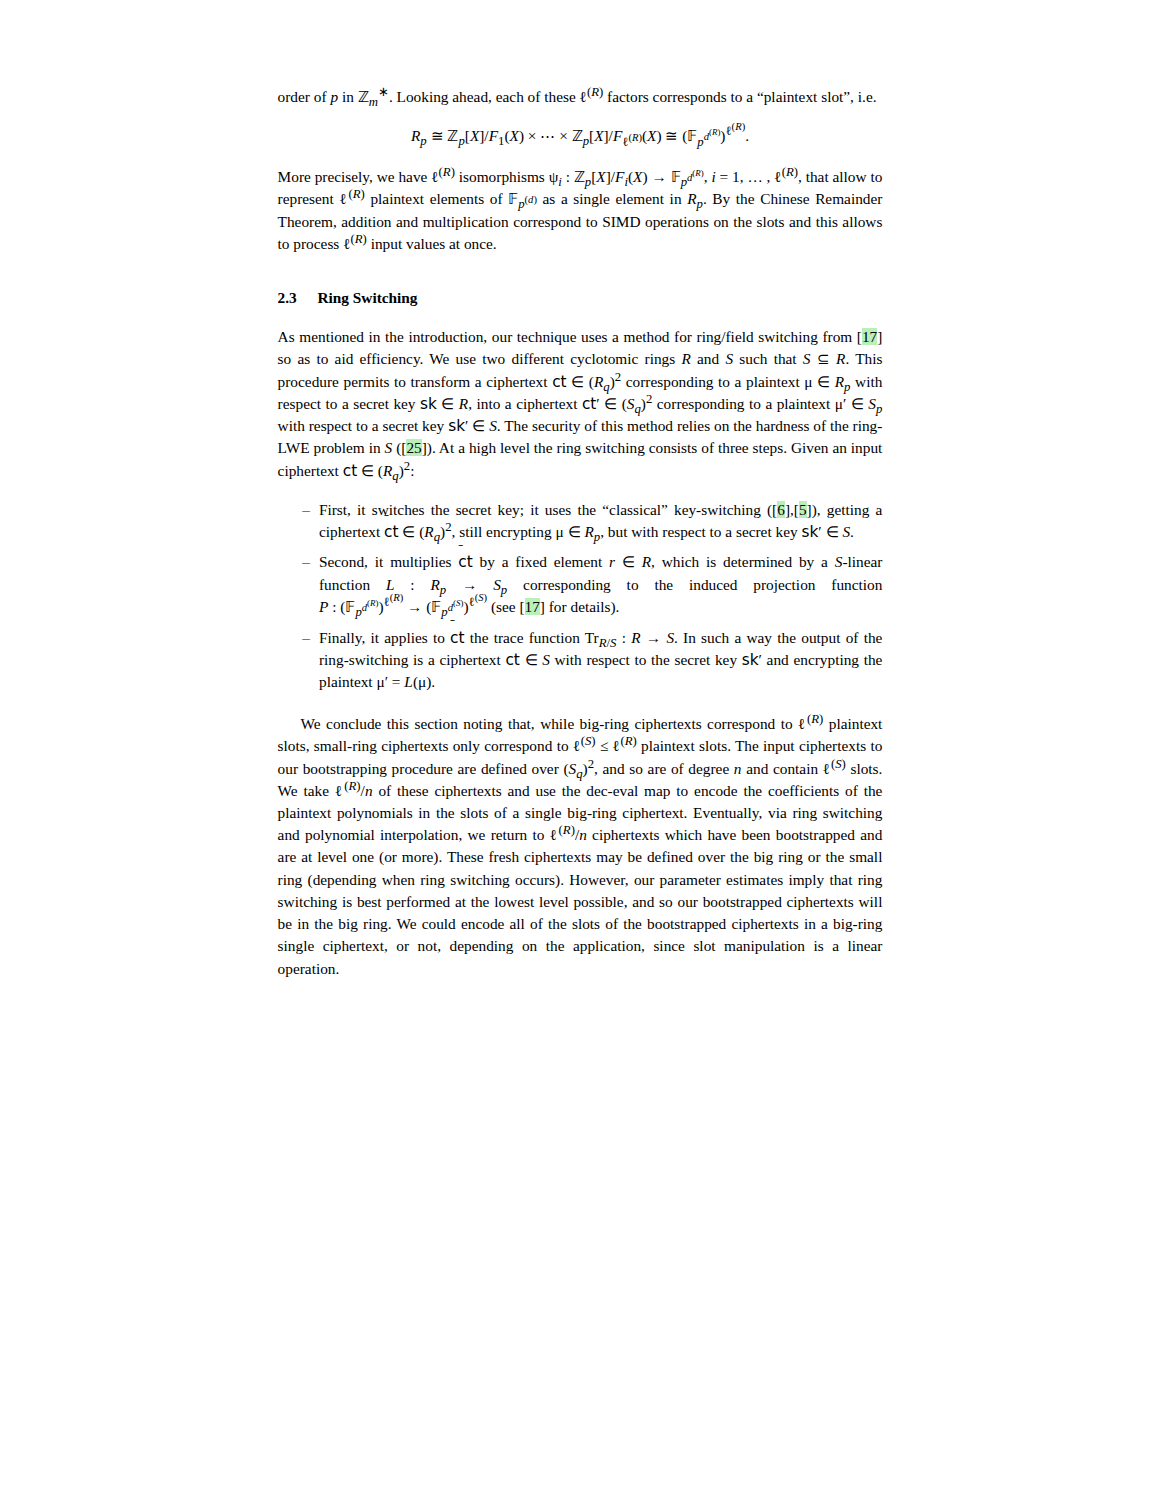order of p in ℤm∗. Looking ahead, each of these ℓ(R) factors corresponds to a “plaintext slot”, i.e.
Rp ≅ ℤp[X]/F1(X) × ⋯ × ℤp[X]/Fℓ(R)(X) ≅ (𝔽pd(R))ℓ(R).
More precisely, we have ℓ(R) isomorphisms ψi : ℤp[X]/Fi(X) → 𝔽pd(R), i = 1, … , ℓ(R), that allow to represent ℓ(R) plaintext elements of 𝔽p(d) as a single element in Rp. By the Chinese Remainder Theorem, addition and multiplication correspond to SIMD operations on the slots and this allows to process ℓ(R) input values at once.
2.3 Ring Switching
As mentioned in the introduction, our technique uses a method for ring/field switching from [17] so as to aid efficiency. We use two different cyclotomic rings R and S such that S ⊆ R. This procedure permits to transform a ciphertext ct ∈ (Rq)2 corresponding to a plaintext μ ∈ Rp with respect to a secret key sk ∈ R, into a ciphertext ct′ ∈ (Sq)2 corresponding to a plaintext μ′ ∈ Sp with respect to a secret key sk′ ∈ S. The security of this method relies on the hardness of the ring-LWE problem in S ([25]). At a high level the ring switching consists of three steps. Given an input ciphertext ct ∈ (Rq)2:
First, it switches the secret key; it uses the “classical” key-switching ([6],[5]), getting a ciphertext ct̄ ∈ (Rq)2, still encrypting μ ∈ Rp, but with respect to a secret key sk′ ∈ S.
Second, it multiplies ct̄ by a fixed element r ∈ R, which is determined by a S-linear function L : Rp → Sp corresponding to the induced projection function P : (𝔽pd(R))ℓ(R) → (𝔽pd(S))ℓ(S) (see [17] for details).
Finally, it applies to ct̄ the trace function TrR/S : R → S. In such a way the output of the ring-switching is a ciphertext ct ∈ S with respect to the secret key sk′ and encrypting the plaintext μ′ = L(μ).
We conclude this section noting that, while big-ring ciphertexts correspond to ℓ(R) plaintext slots, small-ring ciphertexts only correspond to ℓ(S) ≤ ℓ(R) plaintext slots. The input ciphertexts to our bootstrapping procedure are defined over (Sq)2, and so are of degree n and contain ℓ(S) slots. We take ℓ(R)/n of these ciphertexts and use the dec-eval map to encode the coefficients of the plaintext polynomials in the slots of a single big-ring ciphertext. Eventually, via ring switching and polynomial interpolation, we return to ℓ(R)/n ciphertexts which have been bootstrapped and are at level one (or more). These fresh ciphertexts may be defined over the big ring or the small ring (depending when ring switching occurs). However, our parameter estimates imply that ring switching is best performed at the lowest level possible, and so our bootstrapped ciphertexts will be in the big ring. We could encode all of the slots of the bootstrapped ciphertexts in a big-ring single ciphertext, or not, depending on the application, since slot manipulation is a linear operation.